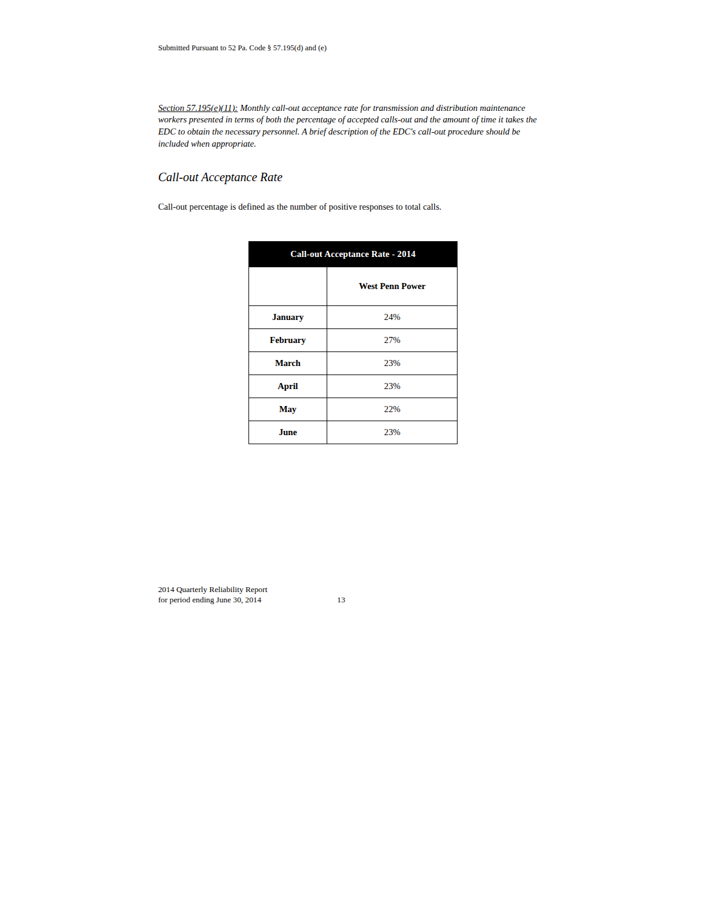Submitted Pursuant to 52 Pa. Code § 57.195(d) and (e)
Section 57.195(e)(11): Monthly call-out acceptance rate for transmission and distribution maintenance workers presented in terms of both the percentage of accepted calls-out and the amount of time it takes the EDC to obtain the necessary personnel. A brief description of the EDC's call-out procedure should be included when appropriate.
Call-out Acceptance Rate
Call-out percentage is defined as the number of positive responses to total calls.
| Call-out Acceptance Rate - 2014 |
| --- |
| | West Penn Power |
| January | 24% |
| February | 27% |
| March | 23% |
| April | 23% |
| May | 22% |
| June | 23% |
2014 Quarterly Reliability Report
for period ending June 30, 2014
13